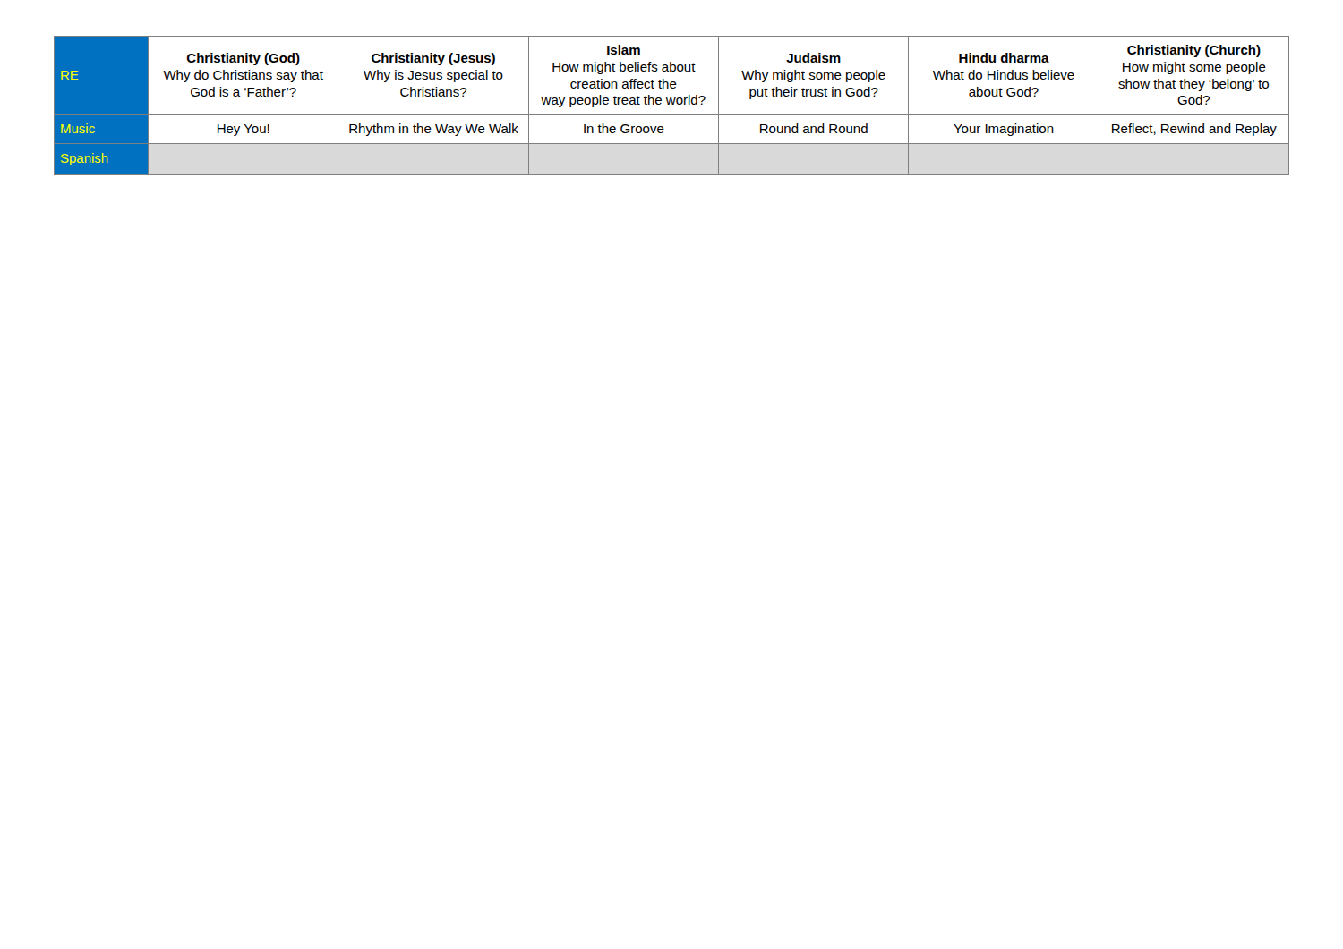| RE | Christianity (God) Why do Christians say that God is a ‘Father’? | Christianity (Jesus) Why is Jesus special to Christians? | Islam How might beliefs about creation affect the way people treat the world? | Judaism Why might some people put their trust in God? | Hindu dharma What do Hindus believe about God? | Christianity (Church) How might some people show that they ‘belong’ to God? |
| Music | Hey You! | Rhythm in the Way We Walk | In the Groove | Round and Round | Your Imagination | Reflect, Rewind and Replay |
| Spanish | | | | | | |